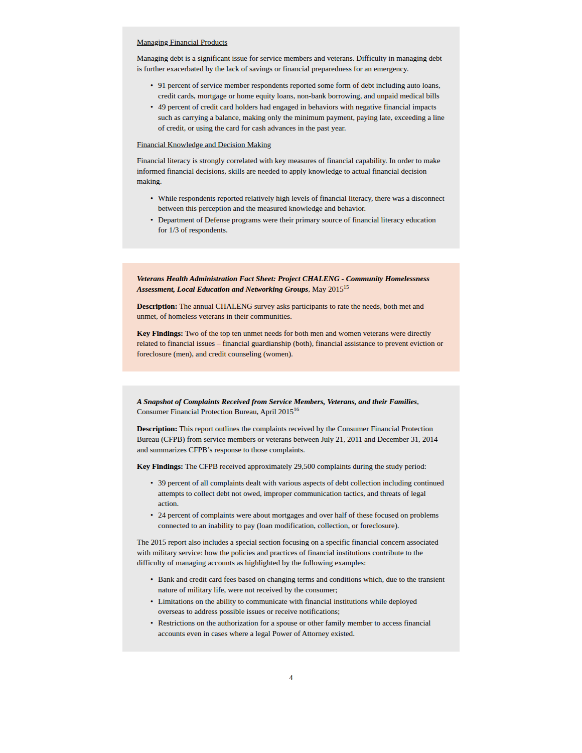Managing Financial Products
Managing debt is a significant issue for service members and veterans. Difficulty in managing debt is further exacerbated by the lack of savings or financial preparedness for an emergency.
91 percent of service member respondents reported some form of debt including auto loans, credit cards, mortgage or home equity loans, non-bank borrowing, and unpaid medical bills
49 percent of credit card holders had engaged in behaviors with negative financial impacts such as carrying a balance, making only the minimum payment, paying late, exceeding a line of credit, or using the card for cash advances in the past year.
Financial Knowledge and Decision Making
Financial literacy is strongly correlated with key measures of financial capability. In order to make informed financial decisions, skills are needed to apply knowledge to actual financial decision making.
While respondents reported relatively high levels of financial literacy, there was a disconnect between this perception and the measured knowledge and behavior.
Department of Defense programs were their primary source of financial literacy education for 1/3 of respondents.
Veterans Health Administration Fact Sheet: Project CHALENG - Community Homelessness Assessment, Local Education and Networking Groups, May 201515
Description: The annual CHALENG survey asks participants to rate the needs, both met and unmet, of homeless veterans in their communities.
Key Findings: Two of the top ten unmet needs for both men and women veterans were directly related to financial issues – financial guardianship (both), financial assistance to prevent eviction or foreclosure (men), and credit counseling (women).
A Snapshot of Complaints Received from Service Members, Veterans, and their Families, Consumer Financial Protection Bureau, April 201516
Description: This report outlines the complaints received by the Consumer Financial Protection Bureau (CFPB) from service members or veterans between July 21, 2011 and December 31, 2014 and summarizes CFPB’s response to those complaints.
Key Findings: The CFPB received approximately 29,500 complaints during the study period:
39 percent of all complaints dealt with various aspects of debt collection including continued attempts to collect debt not owed, improper communication tactics, and threats of legal action.
24 percent of complaints were about mortgages and over half of these focused on problems connected to an inability to pay (loan modification, collection, or foreclosure).
The 2015 report also includes a special section focusing on a specific financial concern associated with military service: how the policies and practices of financial institutions contribute to the difficulty of managing accounts as highlighted by the following examples:
Bank and credit card fees based on changing terms and conditions which, due to the transient nature of military life, were not received by the consumer;
Limitations on the ability to communicate with financial institutions while deployed overseas to address possible issues or receive notifications;
Restrictions on the authorization for a spouse or other family member to access financial accounts even in cases where a legal Power of Attorney existed.
4